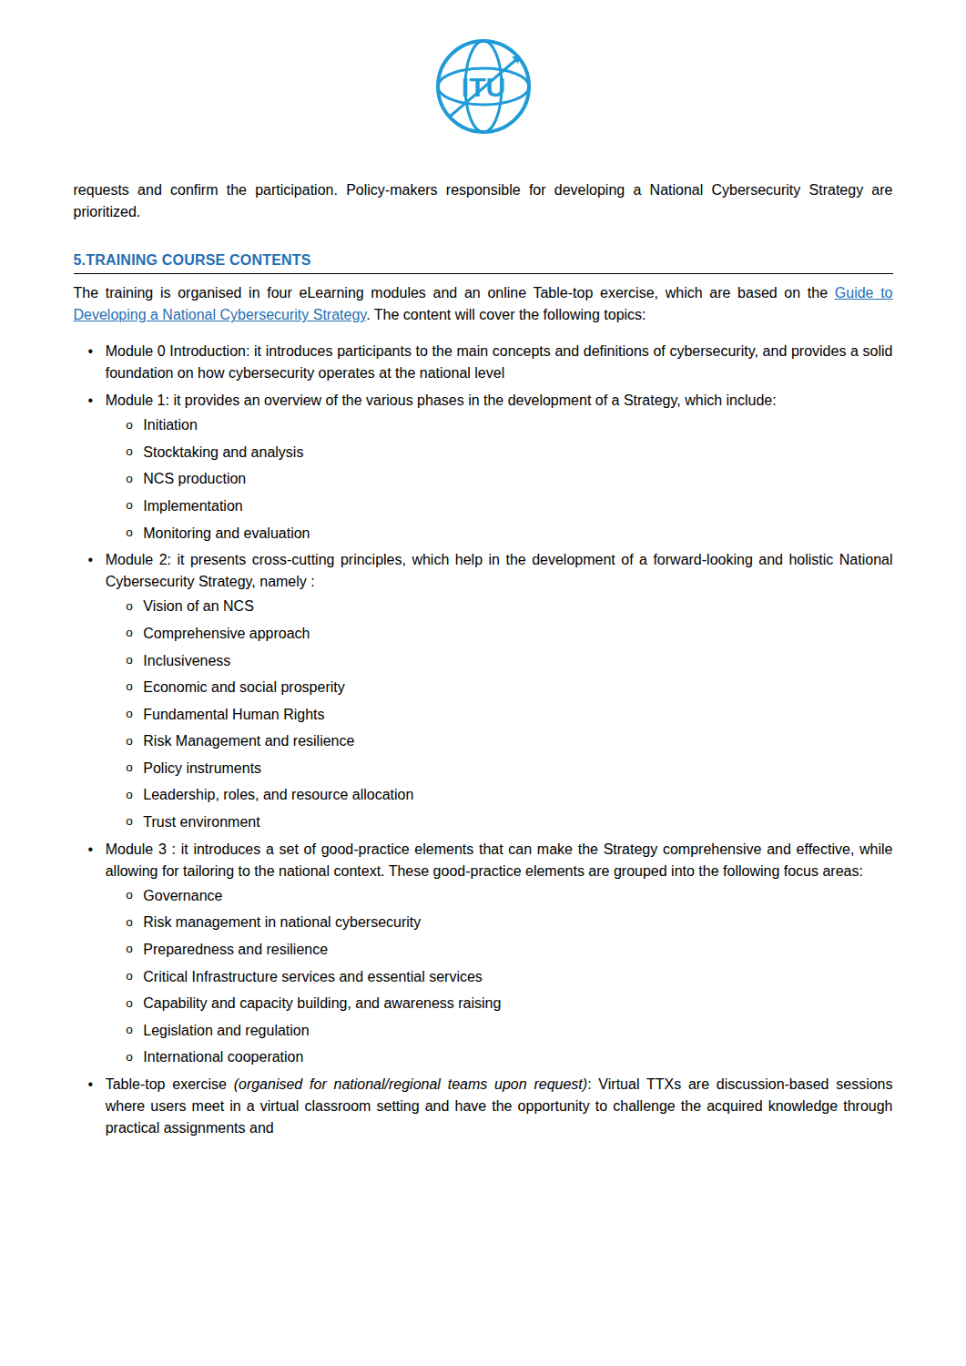ITU
requests and confirm the participation. Policy-makers responsible for developing a National Cybersecurity Strategy are prioritized.
5.TRAINING COURSE CONTENTS
The training is organised in four eLearning modules and an online Table-top exercise, which are based on the Guide to Developing a National Cybersecurity Strategy. The content will cover the following topics:
Module 0 Introduction: it introduces participants to the main concepts and definitions of cybersecurity, and provides a solid foundation on how cybersecurity operates at the national level
Module 1: it provides an overview of the various phases in the development of a Strategy, which include:
Initiation
Stocktaking and analysis
NCS production
Implementation
Monitoring and evaluation
Module 2: it presents cross-cutting principles, which help in the development of a forward-looking and holistic National Cybersecurity Strategy, namely :
Vision of an NCS
Comprehensive approach
Inclusiveness
Economic and social prosperity
Fundamental Human Rights
Risk Management and resilience
Policy instruments
Leadership, roles, and resource allocation
Trust environment
Module 3 : it introduces a set of good-practice elements that can make the Strategy comprehensive and effective, while allowing for tailoring to the national context. These good-practice elements are grouped into the following focus areas:
Governance
Risk management in national cybersecurity
Preparedness and resilience
Critical Infrastructure services and essential services
Capability and capacity building, and awareness raising
Legislation and regulation
International cooperation
Table-top exercise (organised for national/regional teams upon request): Virtual TTXs are discussion-based sessions where users meet in a virtual classroom setting and have the opportunity to challenge the acquired knowledge through practical assignments and